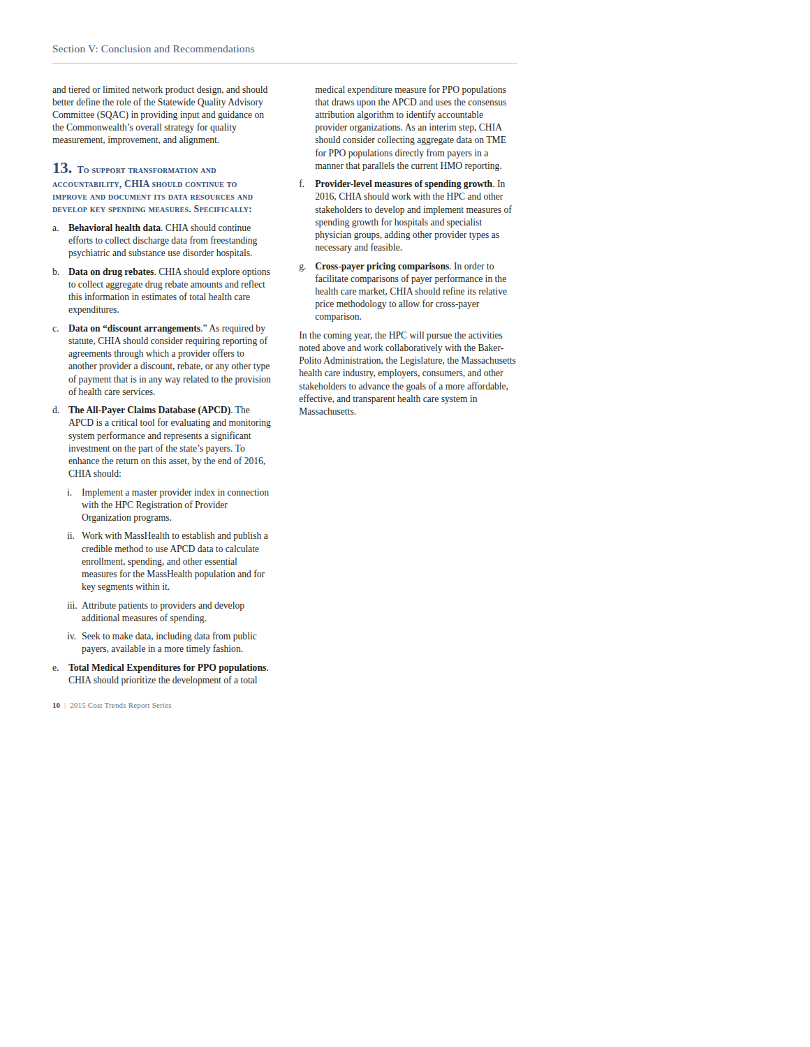Section V: Conclusion and Recommendations
and tiered or limited network product design, and should better define the role of the Statewide Quality Advisory Committee (SQAC) in providing input and guidance on the Commonwealth’s overall strategy for quality measurement, improvement, and alignment.
13. To support transformation and accountability, CHIA should continue to improve and document its data resources and develop key spending measures. Specifically:
a.
Behavioral health data. CHIA should continue efforts to collect discharge data from freestanding psychiatric and substance use disorder hospitals.
b.
Data on drug rebates. CHIA should explore options to collect aggregate drug rebate amounts and reflect this information in estimates of total health care expenditures.
c.
Data on “discount arrangements.” As required by statute, CHIA should consider requiring reporting of agreements through which a provider offers to another provider a discount, rebate, or any other type of payment that is in any way related to the provision of health care services.
d.
The All-Payer Claims Database (APCD). The APCD is a critical tool for evaluating and monitoring system performance and represents a significant investment on the part of the state’s payers. To enhance the return on this asset, by the end of 2016, CHIA should:
i.
Implement a master provider index in connection with the HPC Registration of Provider Organization programs.
ii.
Work with MassHealth to establish and publish a credible method to use APCD data to calculate enrollment, spending, and other essential measures for the MassHealth population and for key segments within it.
iii.
Attribute patients to providers and develop additional measures of spending.
iv.
Seek to make data, including data from public payers, available in a more timely fashion.
e.
Total Medical Expenditures for PPO populations. CHIA should prioritize the development of a total medical expenditure measure for PPO populations that draws upon the APCD and uses the consensus attribution algorithm to identify accountable provider organizations. As an interim step, CHIA should consider collecting aggregate data on TME for PPO populations directly from payers in a manner that parallels the current HMO reporting.
f.
Provider-level measures of spending growth. In 2016, CHIA should work with the HPC and other stakeholders to develop and implement measures of spending growth for hospitals and specialist physician groups, adding other provider types as necessary and feasible.
g.
Cross-payer pricing comparisons. In order to facilitate comparisons of payer performance in the health care market, CHIA should refine its relative price methodology to allow for cross-payer comparison.
In the coming year, the HPC will pursue the activities noted above and work collaboratively with the Baker-Polito Administration, the Legislature, the Massachusetts health care industry, employers, consumers, and other stakeholders to advance the goals of a more affordable, effective, and transparent health care system in Massachusetts.
10|2015 Cost Trends Report Series